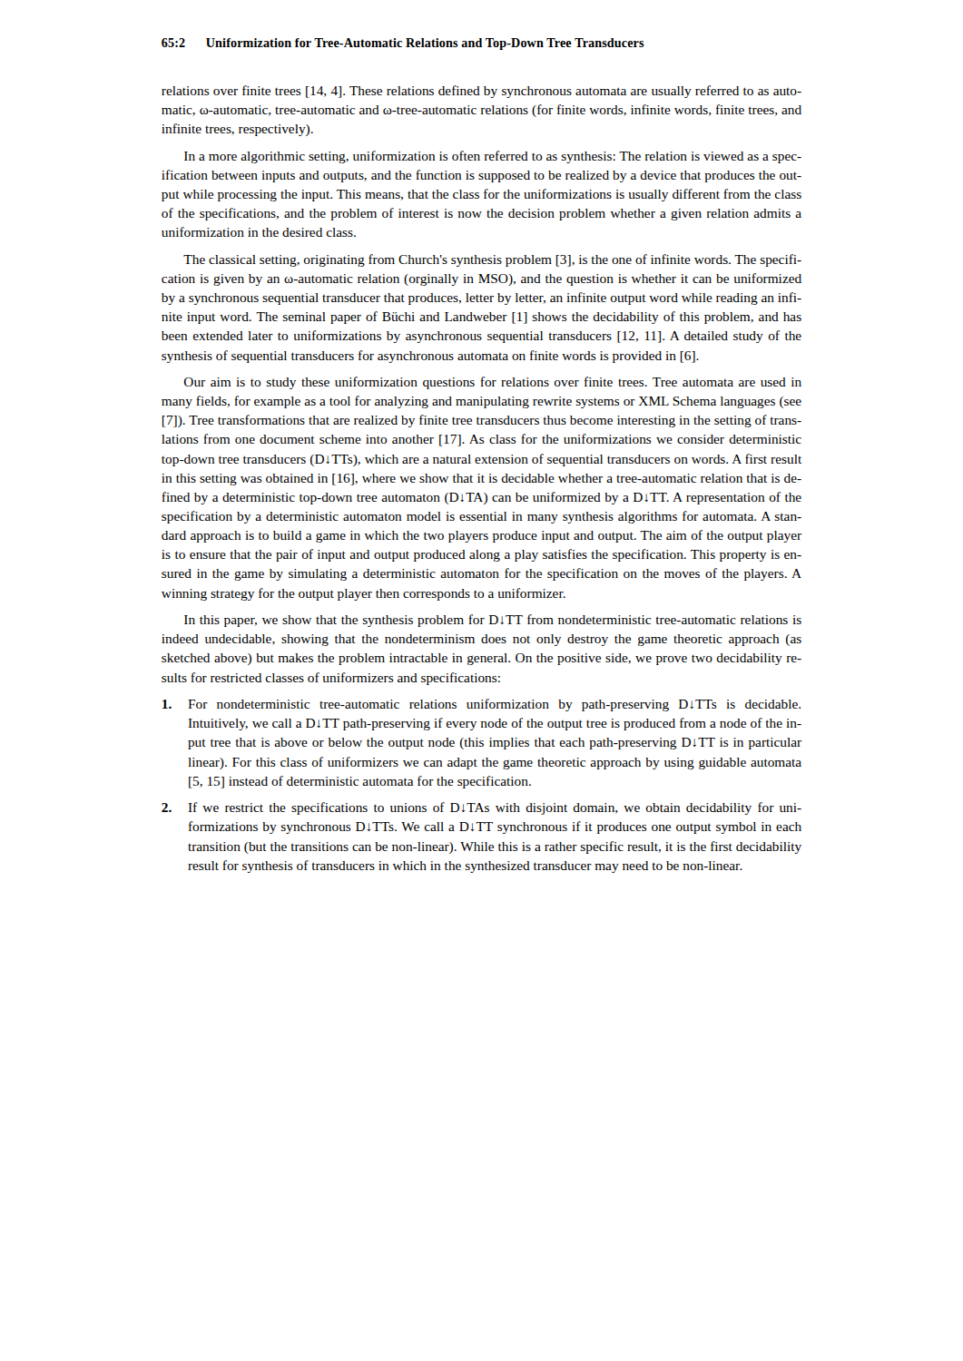65:2 Uniformization for Tree-Automatic Relations and Top-Down Tree Transducers
relations over finite trees [14, 4]. These relations defined by synchronous automata are usually referred to as automatic, ω-automatic, tree-automatic and ω-tree-automatic relations (for finite words, infinite words, finite trees, and infinite trees, respectively).
In a more algorithmic setting, uniformization is often referred to as synthesis: The relation is viewed as a specification between inputs and outputs, and the function is supposed to be realized by a device that produces the output while processing the input. This means, that the class for the uniformizations is usually different from the class of the specifications, and the problem of interest is now the decision problem whether a given relation admits a uniformization in the desired class.
The classical setting, originating from Church's synthesis problem [3], is the one of infinite words. The specification is given by an ω-automatic relation (orginally in MSO), and the question is whether it can be uniformized by a synchronous sequential transducer that produces, letter by letter, an infinite output word while reading an infinite input word. The seminal paper of Büchi and Landweber [1] shows the decidability of this problem, and has been extended later to uniformizations by asynchronous sequential transducers [12, 11]. A detailed study of the synthesis of sequential transducers for asynchronous automata on finite words is provided in [6].
Our aim is to study these uniformization questions for relations over finite trees. Tree automata are used in many fields, for example as a tool for analyzing and manipulating rewrite systems or XML Schema languages (see [7]). Tree transformations that are realized by finite tree transducers thus become interesting in the setting of translations from one document scheme into another [17]. As class for the uniformizations we consider deterministic top-down tree transducers (D↓TTs), which are a natural extension of sequential transducers on words. A first result in this setting was obtained in [16], where we show that it is decidable whether a tree-automatic relation that is defined by a deterministic top-down tree automaton (D↓TA) can be uniformized by a D↓TT. A representation of the specification by a deterministic automaton model is essential in many synthesis algorithms for automata. A standard approach is to build a game in which the two players produce input and output. The aim of the output player is to ensure that the pair of input and output produced along a play satisfies the specification. This property is ensured in the game by simulating a deterministic automaton for the specification on the moves of the players. A winning strategy for the output player then corresponds to a uniformizer.
In this paper, we show that the synthesis problem for D↓TT from nondeterministic tree-automatic relations is indeed undecidable, showing that the nondeterminism does not only destroy the game theoretic approach (as sketched above) but makes the problem intractable in general. On the positive side, we prove two decidability results for restricted classes of uniformizers and specifications:
For nondeterministic tree-automatic relations uniformization by path-preserving D↓TTs is decidable. Intuitively, we call a D↓TT path-preserving if every node of the output tree is produced from a node of the input tree that is above or below the output node (this implies that each path-preserving D↓TT is in particular linear). For this class of uniformizers we can adapt the game theoretic approach by using guidable automata [5, 15] instead of deterministic automata for the specification.
If we restrict the specifications to unions of D↓TAs with disjoint domain, we obtain decidability for uniformizations by synchronous D↓TTs. We call a D↓TT synchronous if it produces one output symbol in each transition (but the transitions can be non-linear). While this is a rather specific result, it is the first decidability result for synthesis of transducers in which in the synthesized transducer may need to be non-linear.